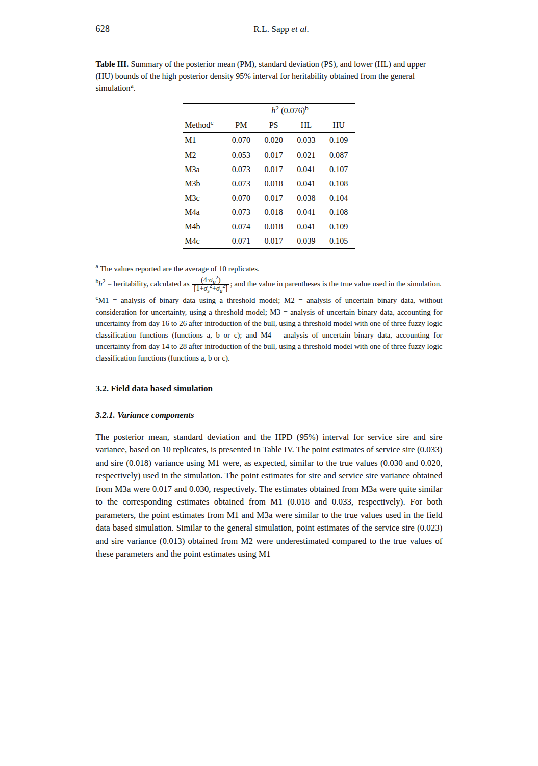628 R.L. Sapp et al.
Table III. Summary of the posterior mean (PM), standard deviation (PS), and lower (HL) and upper (HU) bounds of the high posterior density 95% interval for heritability obtained from the general simulationa.
| | h 2 (0.076) b |
| --- | --- |
| Method c | PM | PS | HL | HU |
| M1 | 0.070 | 0.020 | 0.033 | 0.109 |
| M2 | 0.053 | 0.017 | 0.021 | 0.087 |
| M3a | 0.073 | 0.017 | 0.041 | 0.107 |
| M3b | 0.073 | 0.018 | 0.041 | 0.108 |
| M3c | 0.070 | 0.017 | 0.038 | 0.104 |
| M4a | 0.073 | 0.018 | 0.041 | 0.108 |
| M4b | 0.074 | 0.018 | 0.041 | 0.109 |
| M4c | 0.071 | 0.017 | 0.039 | 0.105 |
a The values reported are the average of 10 replicates.
bh2 = heritability, calculated as (4·σu2)[1+σs2+σu2]; and the value in parentheses is the true value used in the simulation.
cM1 = analysis of binary data using a threshold model; M2 = analysis of uncertain binary data, without consideration for uncertainty, using a threshold model; M3 = analysis of uncertain binary data, accounting for uncertainty from day 16 to 26 after introduction of the bull, using a threshold model with one of three fuzzy logic classification functions (functions a, b or c); and M4 = analysis of uncertain binary data, accounting for uncertainty from day 14 to 28 after introduction of the bull, using a threshold model with one of three fuzzy logic classification functions (functions a, b or c).
3.2. Field data based simulation
3.2.1. Variance components
The posterior mean, standard deviation and the HPD (95%) interval for service sire and sire variance, based on 10 replicates, is presented in Table IV. The point estimates of service sire (0.033) and sire (0.018) variance using M1 were, as expected, similar to the true values (0.030 and 0.020, respectively) used in the simulation. The point estimates for sire and service sire variance obtained from M3a were 0.017 and 0.030, respectively. The estimates obtained from M3a were quite similar to the corresponding estimates obtained from M1 (0.018 and 0.033, respectively). For both parameters, the point estimates from M1 and M3a were similar to the true values used in the field data based simulation. Similar to the general simulation, point estimates of the service sire (0.023) and sire variance (0.013) obtained from M2 were underestimated compared to the true values of these parameters and the point estimates using M1